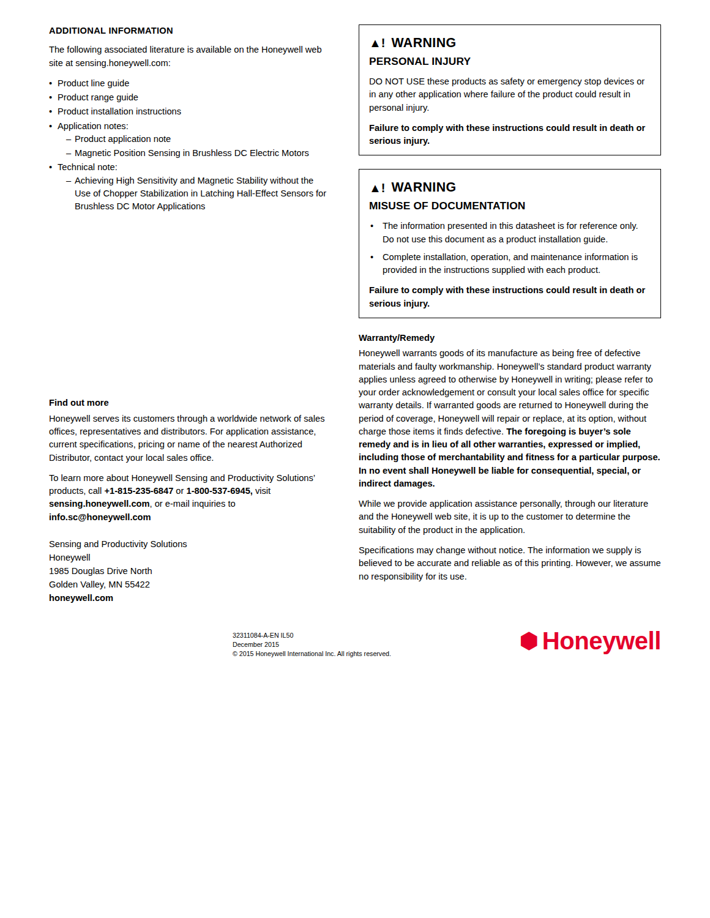ADDITIONAL INFORMATION
The following associated literature is available on the Honeywell web site at sensing.honeywell.com:
Product line guide
Product range guide
Product installation instructions
Application notes:
Product application note
Magnetic Position Sensing in Brushless DC Electric Motors
Technical note:
Achieving High Sensitivity and Magnetic Stability without the Use of Chopper Stabilization in Latching Hall-Effect Sensors for Brushless DC Motor Applications
Find out more
Honeywell serves its customers through a worldwide network of sales offices, representatives and distributors. For application assistance, current specifications, pricing or name of the nearest Authorized Distributor, contact your local sales office.
To learn more about Honeywell Sensing and Productivity Solutions’ products, call +1-815-235-6847 or 1-800-537-6945, visit sensing.honeywell.com, or e-mail inquiries to info.sc@honeywell.com
Sensing and Productivity Solutions
Honeywell
1985 Douglas Drive North
Golden Valley, MN 55422
honeywell.com
▲! WARNING
PERSONAL INJURY
DO NOT USE these products as safety or emergency stop devices or in any other application where failure of the product could result in personal injury.
Failure to comply with these instructions could result in death or serious injury.
▲! WARNING
MISUSE OF DOCUMENTATION
The information presented in this datasheet is for reference only. Do not use this document as a product installation guide.
Complete installation, operation, and maintenance information is provided in the instructions supplied with each product.
Failure to comply with these instructions could result in death or serious injury.
Warranty/Remedy
Honeywell warrants goods of its manufacture as being free of defective materials and faulty workmanship. Honeywell’s standard product warranty applies unless agreed to otherwise by Honeywell in writing; please refer to your order acknowledgement or consult your local sales office for specific warranty details. If warranted goods are returned to Honeywell during the period of coverage, Honeywell will repair or replace, at its option, without charge those items it finds defective. The foregoing is buyer’s sole remedy and is in lieu of all other warranties, expressed or implied, including those of merchantability and fitness for a particular purpose. In no event shall Honeywell be liable for consequential, special, or indirect damages.
While we provide application assistance personally, through our literature and the Honeywell web site, it is up to the customer to determine the suitability of the product in the application.
Specifications may change without notice. The information we supply is believed to be accurate and reliable as of this printing. However, we assume no responsibility for its use.
32311084-A-EN IL50
December 2015
© 2015 Honeywell International Inc. All rights reserved.
⬢Honeywell